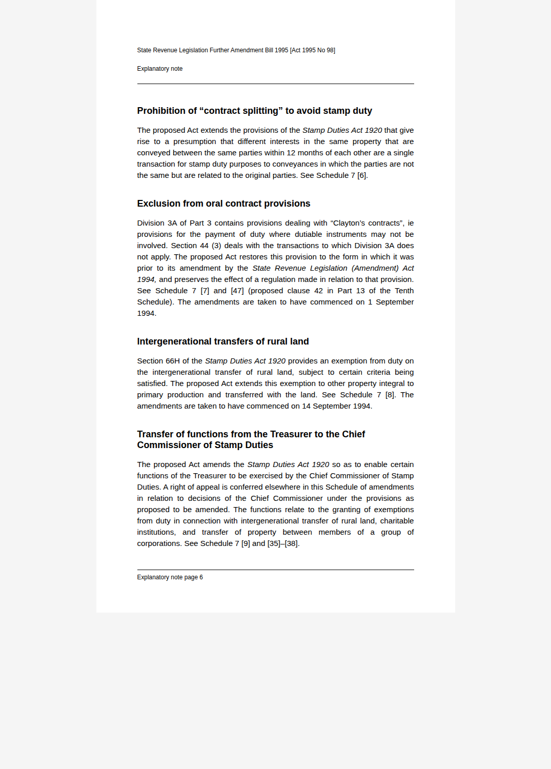State Revenue Legislation Further Amendment Bill 1995 [Act 1995 No 98]
Explanatory note
Prohibition of “contract splitting” to avoid stamp duty
The proposed Act extends the provisions of the Stamp Duties Act 1920 that give rise to a presumption that different interests in the same property that are conveyed between the same parties within 12 months of each other are a single transaction for stamp duty purposes to conveyances in which the parties are not the same but are related to the original parties. See Schedule 7 [6].
Exclusion from oral contract provisions
Division 3A of Part 3 contains provisions dealing with “Clayton’s contracts”, ie provisions for the payment of duty where dutiable instruments may not be involved. Section 44 (3) deals with the transactions to which Division 3A does not apply. The proposed Act restores this provision to the form in which it was prior to its amendment by the State Revenue Legislation (Amendment) Act 1994, and preserves the effect of a regulation made in relation to that provision. See Schedule 7 [7] and [47] (proposed clause 42 in Part 13 of the Tenth Schedule). The amendments are taken to have commenced on 1 September 1994.
lntergenerational transfers of rural land
Section 66H of the Stamp Duties Act 1920 provides an exemption from duty on the intergenerational transfer of rural land, subject to certain criteria being satisfied. The proposed Act extends this exemption to other property integral to primary production and transferred with the land. See Schedule 7 [8]. The amendments are taken to have commenced on 14 September 1994.
Transfer of functions from the Treasurer to the Chief Commissioner of Stamp Duties
The proposed Act amends the Stamp Duties Act 1920 so as to enable certain functions of the Treasurer to be exercised by the Chief Commissioner of Stamp Duties. A right of appeal is conferred elsewhere in this Schedule of amendments in relation to decisions of the Chief Commissioner under the provisions as proposed to be amended. The functions relate to the granting of exemptions from duty in connection with intergenerational transfer of rural land, charitable institutions, and transfer of property between members of a group of corporations. See Schedule 7 [9] and [35]–[38].
Explanatory note page 6